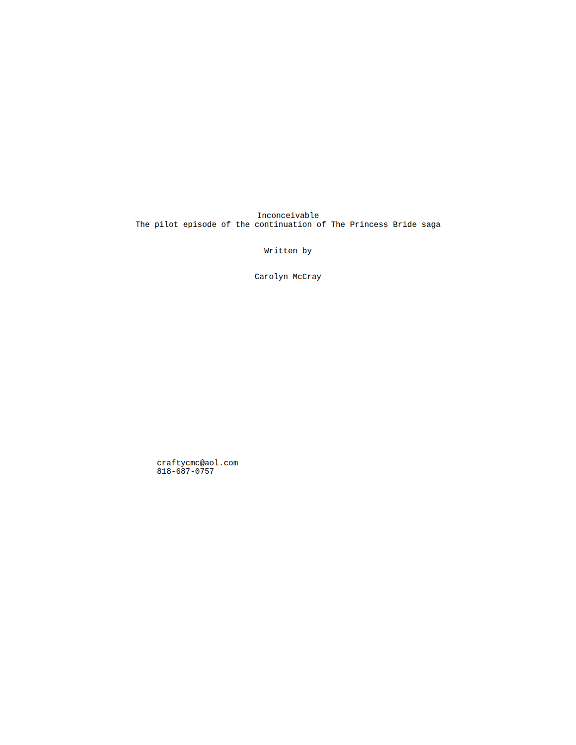Inconceivable
The pilot episode of the continuation of The Princess Bride saga
Written by
Carolyn McCray
craftycmc@aol.com
818-687-0757